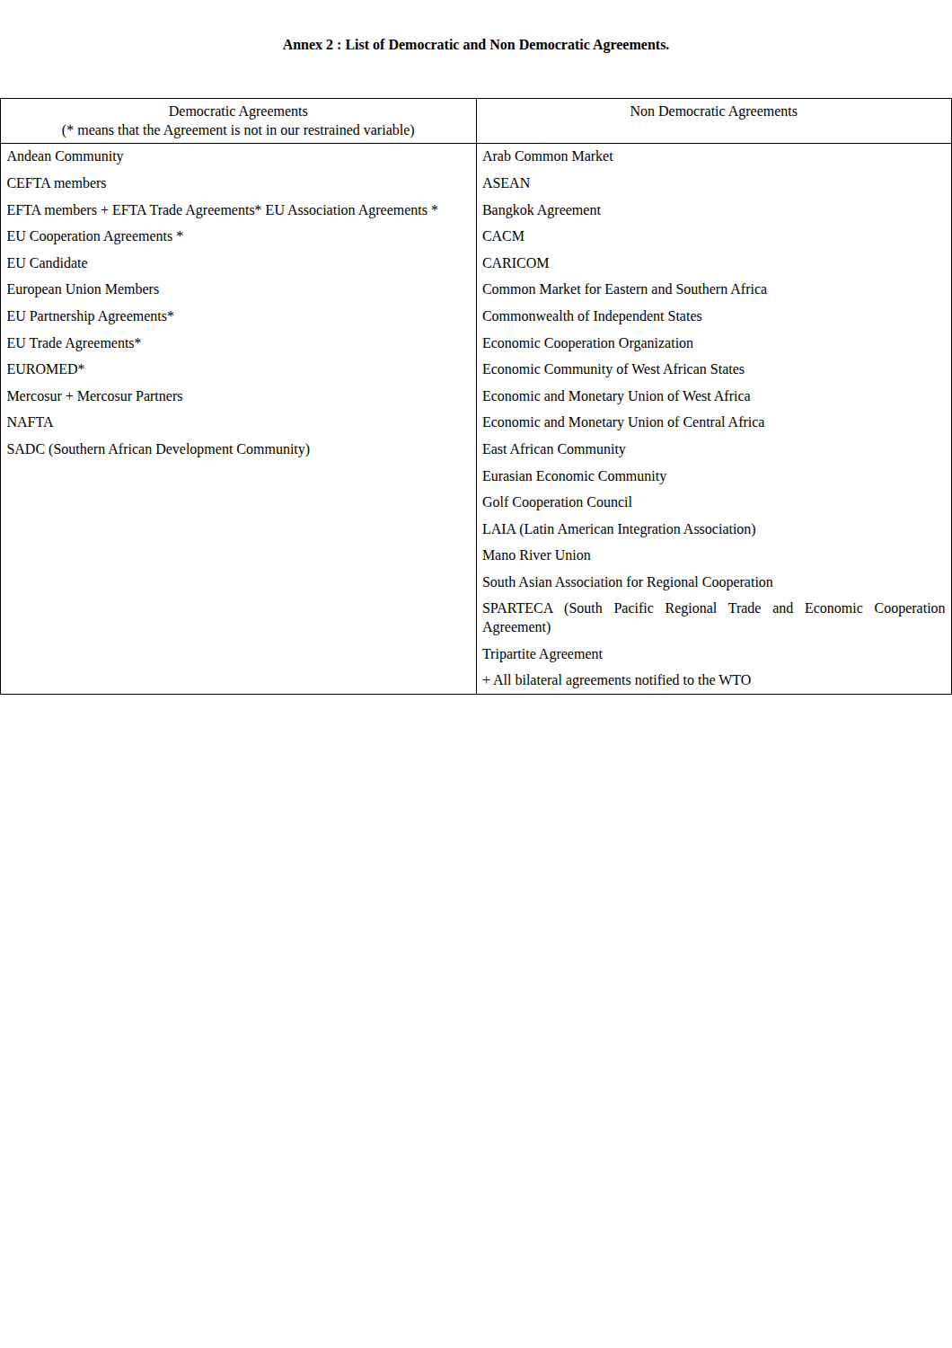Annex 2 : List of Democratic and Non Democratic Agreements.
| Democratic Agreements (* means that the Agreement is not in our restrained variable) | Non Democratic Agreements |
| --- | --- |
| Andean Community CEFTA members EFTA members + EFTA Trade Agreements* EU Association Agreements * EU Cooperation Agreements * EU Candidate European Union Members EU Partnership Agreements* EU Trade Agreements* EUROMED* Mercosur + Mercosur Partners NAFTA SADC (Southern African Development Community) | Arab Common Market ASEAN Bangkok Agreement CACM CARICOM Common Market for Eastern and Southern Africa Commonwealth of Independent States Economic Cooperation Organization Economic Community of West African States Economic and Monetary Union of West Africa Economic and Monetary Union of Central Africa East African Community Eurasian Economic Community Golf Cooperation Council LAIA (Latin American Integration Association) Mano River Union South Asian Association for Regional Cooperation SPARTECA (South Pacific Regional Trade and Economic Cooperation Agreement) Tripartite Agreement + All bilateral agreements notified to the WTO |